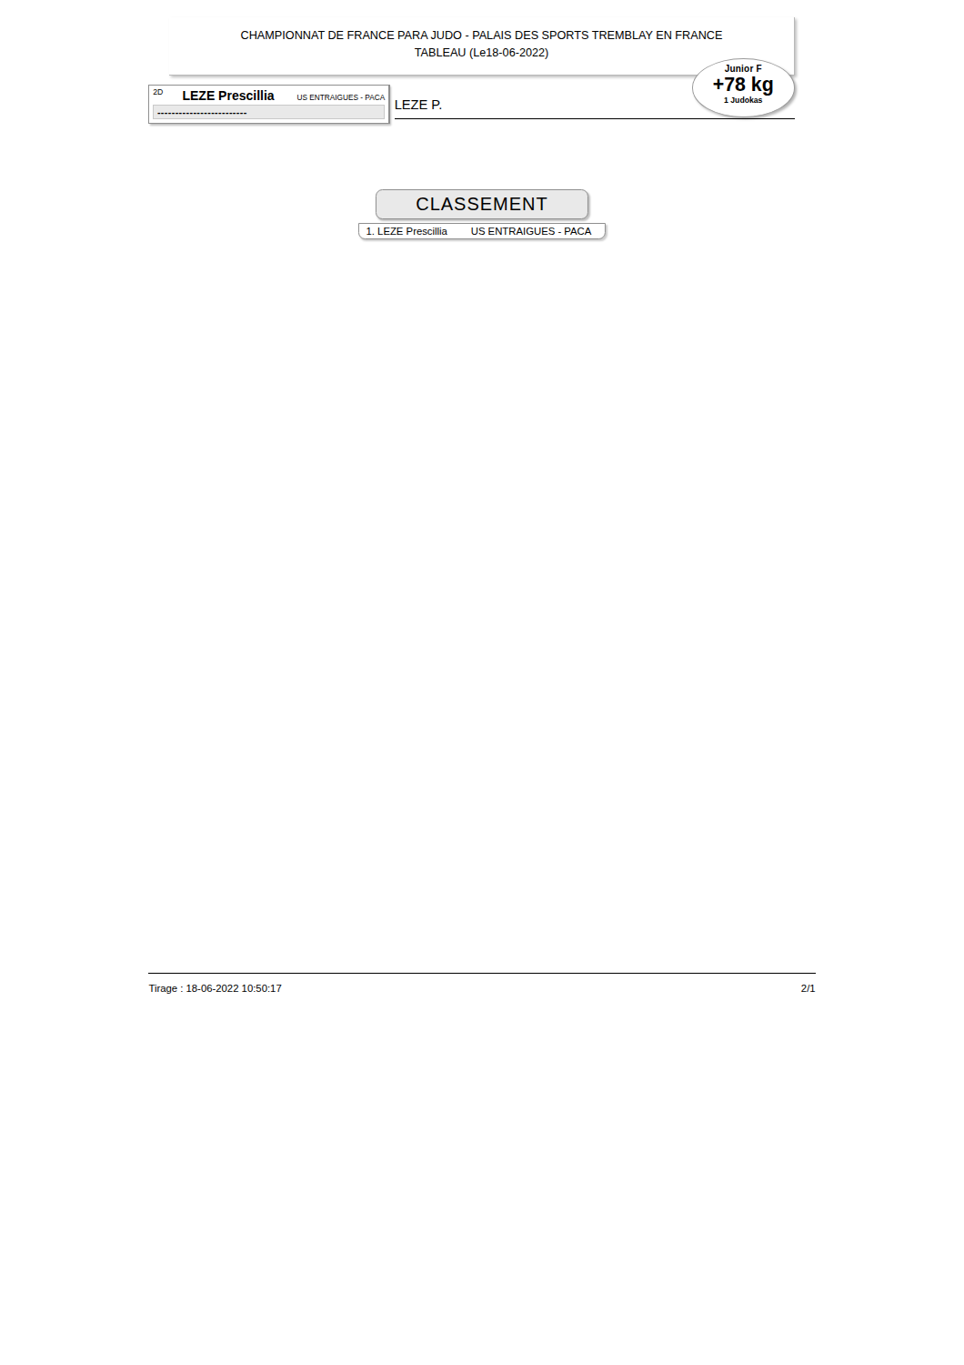CHAMPIONNAT DE FRANCE PARA JUDO - PALAIS DES SPORTS TREMBLAY EN FRANCE
TABLEAU (Le18-06-2022)
Junior F
+78 kg
1 Judokas
2D LEZE Prescillia US ENTRAIGUES - PACA
-------------------------
LEZE P.
CLASSEMENT
1. LEZE Prescillia US ENTRAIGUES - PACA
Tirage : 18-06-2022 10:50:17
2/1